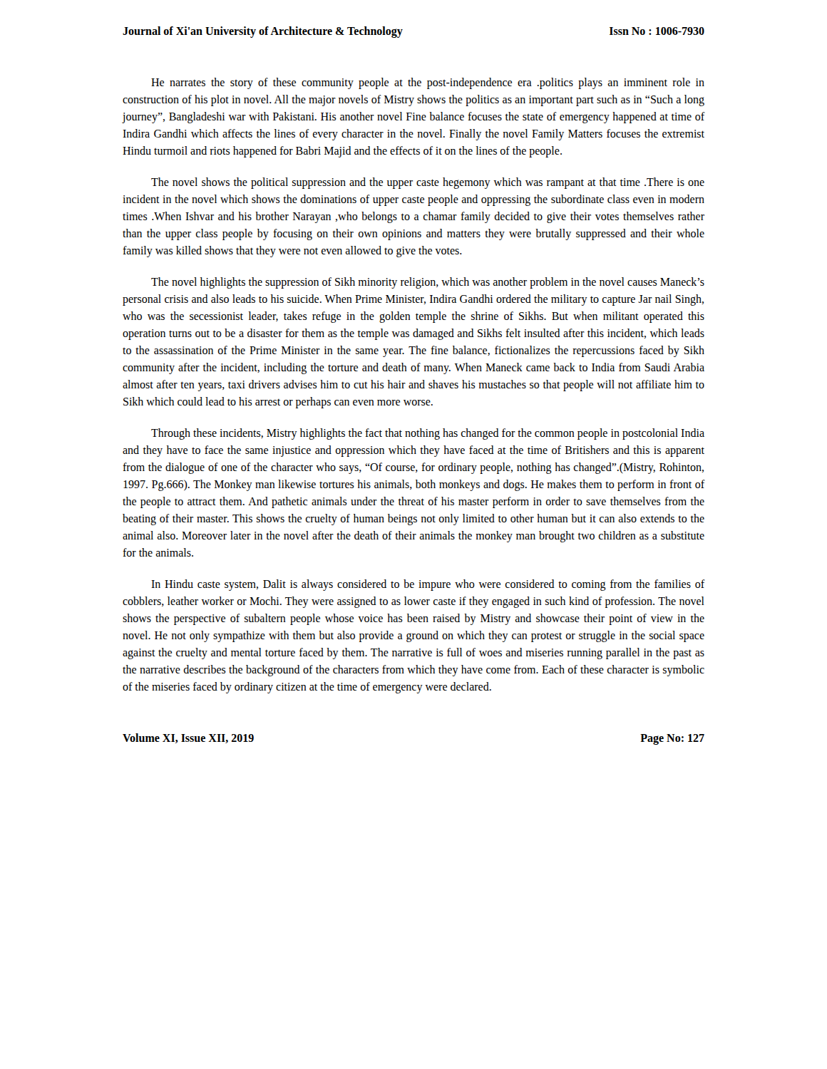Journal of Xi'an University of Architecture & Technology
Issn No : 1006-7930
He narrates the story of these community people at the post-independence era .politics plays an imminent role in construction of his plot in novel. All the major novels of Mistry shows the politics as an important part such as in “Such a long journey”, Bangladeshi war with Pakistani. His another novel Fine balance focuses the state of emergency happened at time of Indira Gandhi which affects the lines of every character in the novel. Finally the novel Family Matters focuses the extremist Hindu turmoil and riots happened for Babri Majid and the effects of it on the lines of the people.
The novel shows the political suppression and the upper caste hegemony which was rampant at that time .There is one incident in the novel which shows the dominations of upper caste people and oppressing the subordinate class even in modern times .When Ishvar and his brother Narayan ,who belongs to a chamar family decided to give their votes themselves rather than the upper class people by focusing on their own opinions and matters they were brutally suppressed and their whole family was killed shows that they were not even allowed to give the votes.
The novel highlights the suppression of Sikh minority religion, which was another problem in the novel causes Maneck’s personal crisis and also leads to his suicide. When Prime Minister, Indira Gandhi ordered the military to capture Jar nail Singh, who was the secessionist leader, takes refuge in the golden temple the shrine of Sikhs. But when militant operated this operation turns out to be a disaster for them as the temple was damaged and Sikhs felt insulted after this incident, which leads to the assassination of the Prime Minister in the same year. The fine balance, fictionalizes the repercussions faced by Sikh community after the incident, including the torture and death of many. When Maneck came back to India from Saudi Arabia almost after ten years, taxi drivers advises him to cut his hair and shaves his mustaches so that people will not affiliate him to Sikh which could lead to his arrest or perhaps can even more worse.
Through these incidents, Mistry highlights the fact that nothing has changed for the common people in postcolonial India and they have to face the same injustice and oppression which they have faced at the time of Britishers and this is apparent from the dialogue of one of the character who says, “Of course, for ordinary people, nothing has changed”.(Mistry, Rohinton, 1997. Pg.666). The Monkey man likewise tortures his animals, both monkeys and dogs. He makes them to perform in front of the people to attract them. And pathetic animals under the threat of his master perform in order to save themselves from the beating of their master. This shows the cruelty of human beings not only limited to other human but it can also extends to the animal also. Moreover later in the novel after the death of their animals the monkey man brought two children as a substitute for the animals.
In Hindu caste system, Dalit is always considered to be impure who were considered to coming from the families of cobblers, leather worker or Mochi. They were assigned to as lower caste if they engaged in such kind of profession. The novel shows the perspective of subaltern people whose voice has been raised by Mistry and showcase their point of view in the novel. He not only sympathize with them but also provide a ground on which they can protest or struggle in the social space against the cruelty and mental torture faced by them. The narrative is full of woes and miseries running parallel in the past as the narrative describes the background of the characters from which they have come from. Each of these character is symbolic of the miseries faced by ordinary citizen at the time of emergency were declared.
Volume XI, Issue XII, 2019
Page No: 127